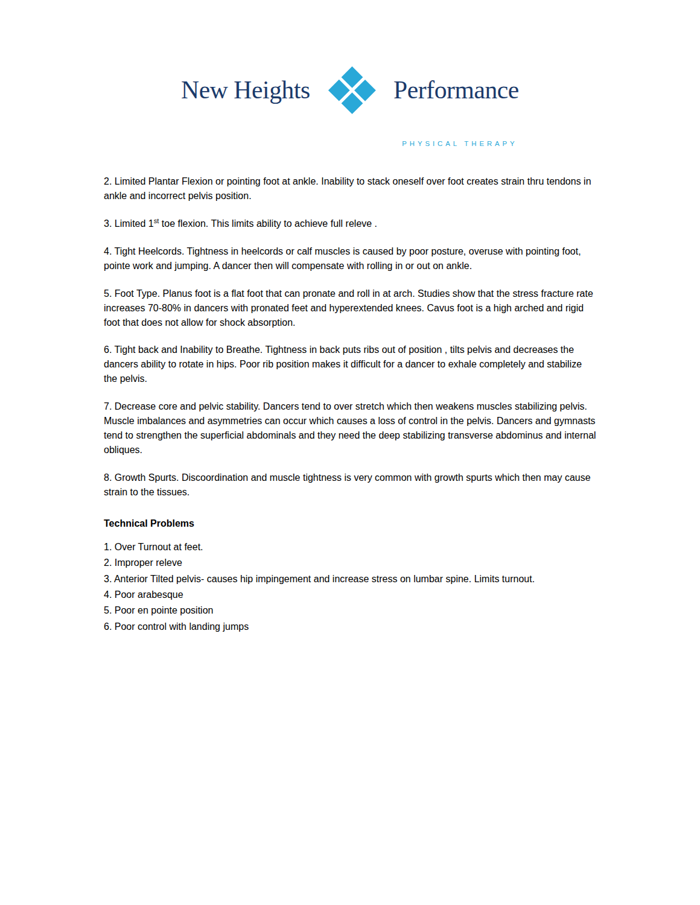New Heights ❖ Performance
PHYSICAL THERAPY
2. Limited Plantar Flexion or pointing foot at ankle. Inability to stack oneself over foot creates strain thru tendons in ankle and incorrect pelvis position.
3. Limited 1st toe flexion. This limits ability to achieve full releve .
4. Tight Heelcords. Tightness in heelcords or calf muscles is caused by poor posture, overuse with pointing foot, pointe work and jumping. A dancer then will compensate with rolling in or out on ankle.
5. Foot Type. Planus foot is a flat foot that can pronate and roll in at arch. Studies show that the stress fracture rate increases 70-80% in dancers with pronated feet and hyperextended knees. Cavus foot is a high arched and rigid foot that does not allow for shock absorption.
6. Tight back and Inability to Breathe. Tightness in back puts ribs out of position , tilts pelvis and decreases the dancers ability to rotate in hips. Poor rib position makes it difficult for a dancer to exhale completely and stabilize the pelvis.
7. Decrease core and pelvic stability. Dancers tend to over stretch which then weakens muscles stabilizing pelvis. Muscle imbalances and asymmetries can occur which causes a loss of control in the pelvis. Dancers and gymnasts tend to strengthen the superficial abdominals and they need the deep stabilizing transverse abdominus and internal obliques.
8. Growth Spurts. Discoordination and muscle tightness is very common with growth spurts which then may cause strain to the tissues.
Technical Problems
1. Over Turnout at feet.
2. Improper releve
3. Anterior Tilted pelvis- causes hip impingement and increase stress on lumbar spine. Limits turnout.
4. Poor arabesque
5. Poor en pointe position
6. Poor control with landing jumps